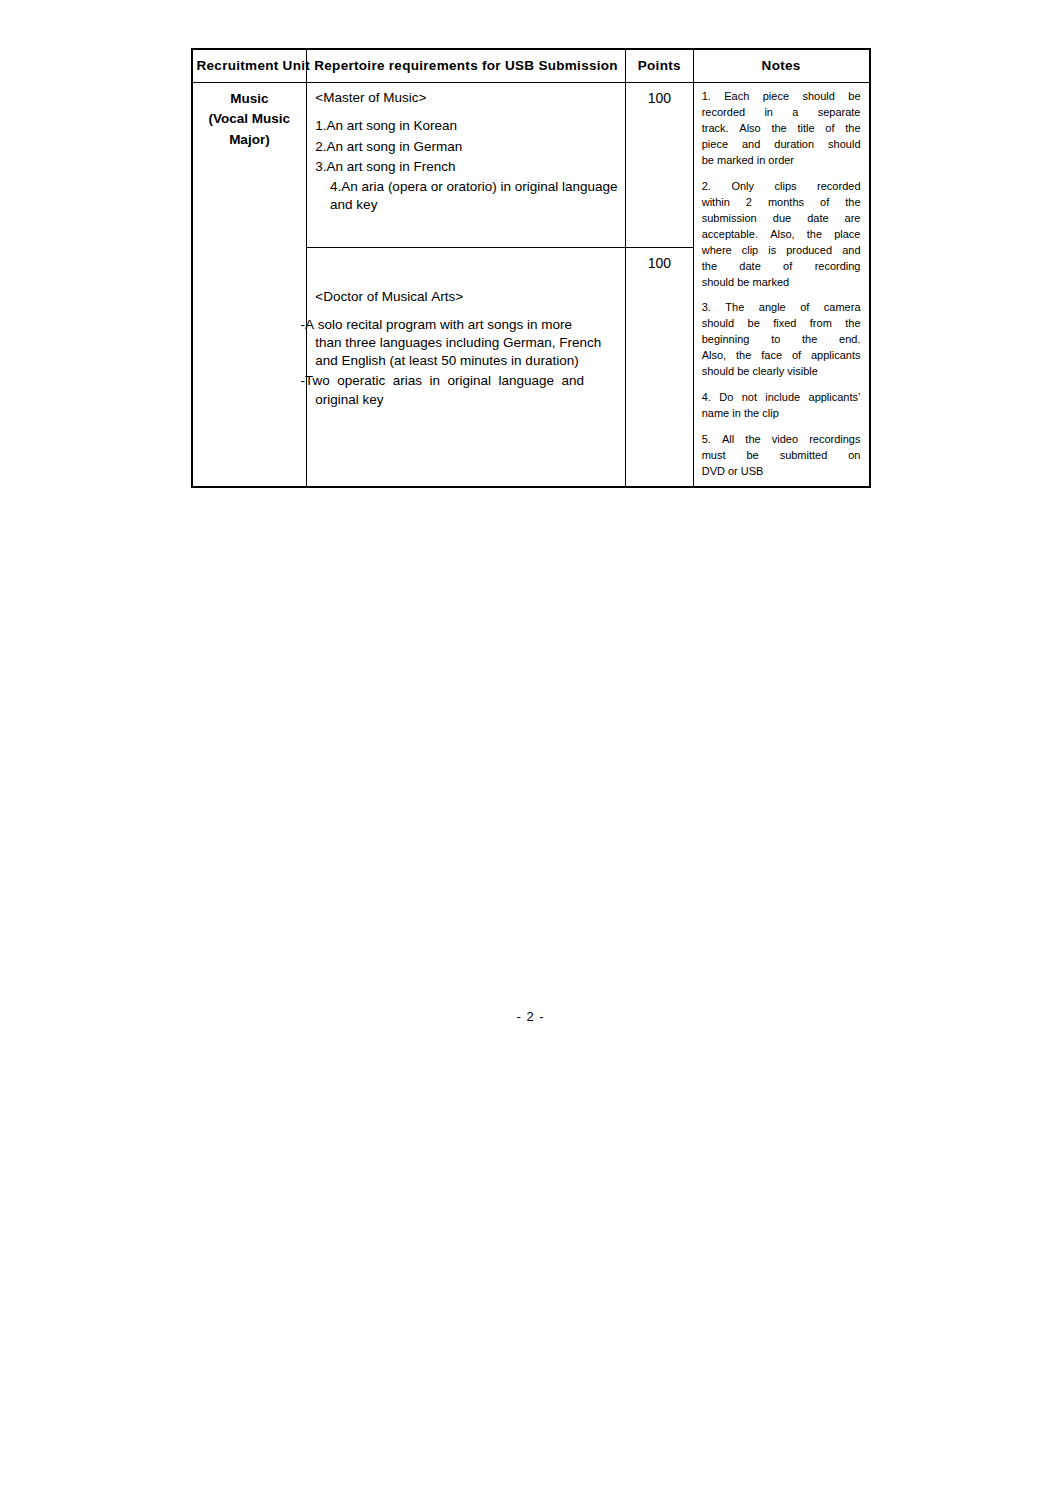| Recruitment Unit | Repertoire requirements for USB Submission | Points | Notes |
| --- | --- | --- | --- |
| Music (Vocal Music Major) | <Master of Music> 1.An art song in Korean 2.An art song in German 3.An art song in French 4.An aria (opera or oratorio) in original language and key | 100 | 1. Each piece should be recorded in a separate track. Also the title of the piece and duration should be marked in order 2. Only clips recorded within 2 months of the submission due date are acceptable. Also, the place where clip is produced and the date of recording should be marked 3. The angle of camera should be fixed from the beginning to the end. Also, the face of applicants should be clearly visible 4. Do not include applicants’ name in the clip 5. All the video recordings must be submitted on DVD or USB |
| <Doctor of Musical Arts> -A solo recital program with art songs in more than three languages including German, French and English (at least 50 minutes in duration) -Two operatic arias in original language and original key | 100 |
- 2 -